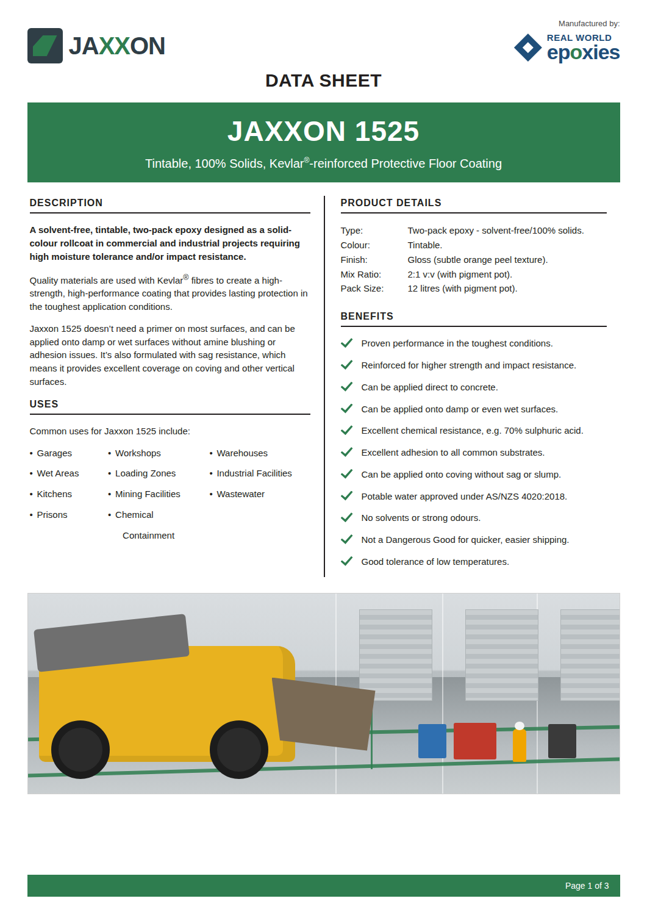JAXXON
Manufactured by:
REAL WORLD
epoxies
DATA SHEET
JAXXON 1525
Tintable, 100% Solids, Kevlar®-reinforced Protective Floor Coating
Description
A solvent-free, tintable, two-pack epoxy designed as a solid-colour rollcoat in commercial and industrial projects requiring high moisture tolerance and/or impact resistance.
Quality materials are used with Kevlar® fibres to create a high-strength, high-performance coating that provides lasting protection in the toughest application conditions.
Jaxxon 1525 doesn’t need a primer on most surfaces, and can be applied onto damp or wet surfaces without amine blushing or adhesion issues. It’s also formulated with sag resistance, which means it provides excellent coverage on coving and other vertical surfaces.
Uses
Common uses for Jaxxon 1525 include:
Garages
Wet Areas
Kitchens
Prisons
Workshops
Loading Zones
Mining Facilities
Chemical
Containment
Warehouses
Industrial Facilities
Wastewater
Product Details
| Type: | Two-pack epoxy - solvent-free/100% solids. |
| Colour: | Tintable. |
| Finish: | Gloss (subtle orange peel texture). |
| Mix Ratio: | 2:1 v:v (with pigment pot). |
| Pack Size: | 12 litres (with pigment pot). |
Benefits
Proven performance in the toughest conditions.
Reinforced for higher strength and impact resistance.
Can be applied direct to concrete.
Can be applied onto damp or even wet surfaces.
Excellent chemical resistance, e.g. 70% sulphuric acid.
Excellent adhesion to all common substrates.
Can be applied onto coving without sag or slump.
Potable water approved under AS/NZS 4020:2018.
No solvents or strong odours.
Not a Dangerous Good for quicker, easier shipping.
Good tolerance of low temperatures.
Page 1 of 3